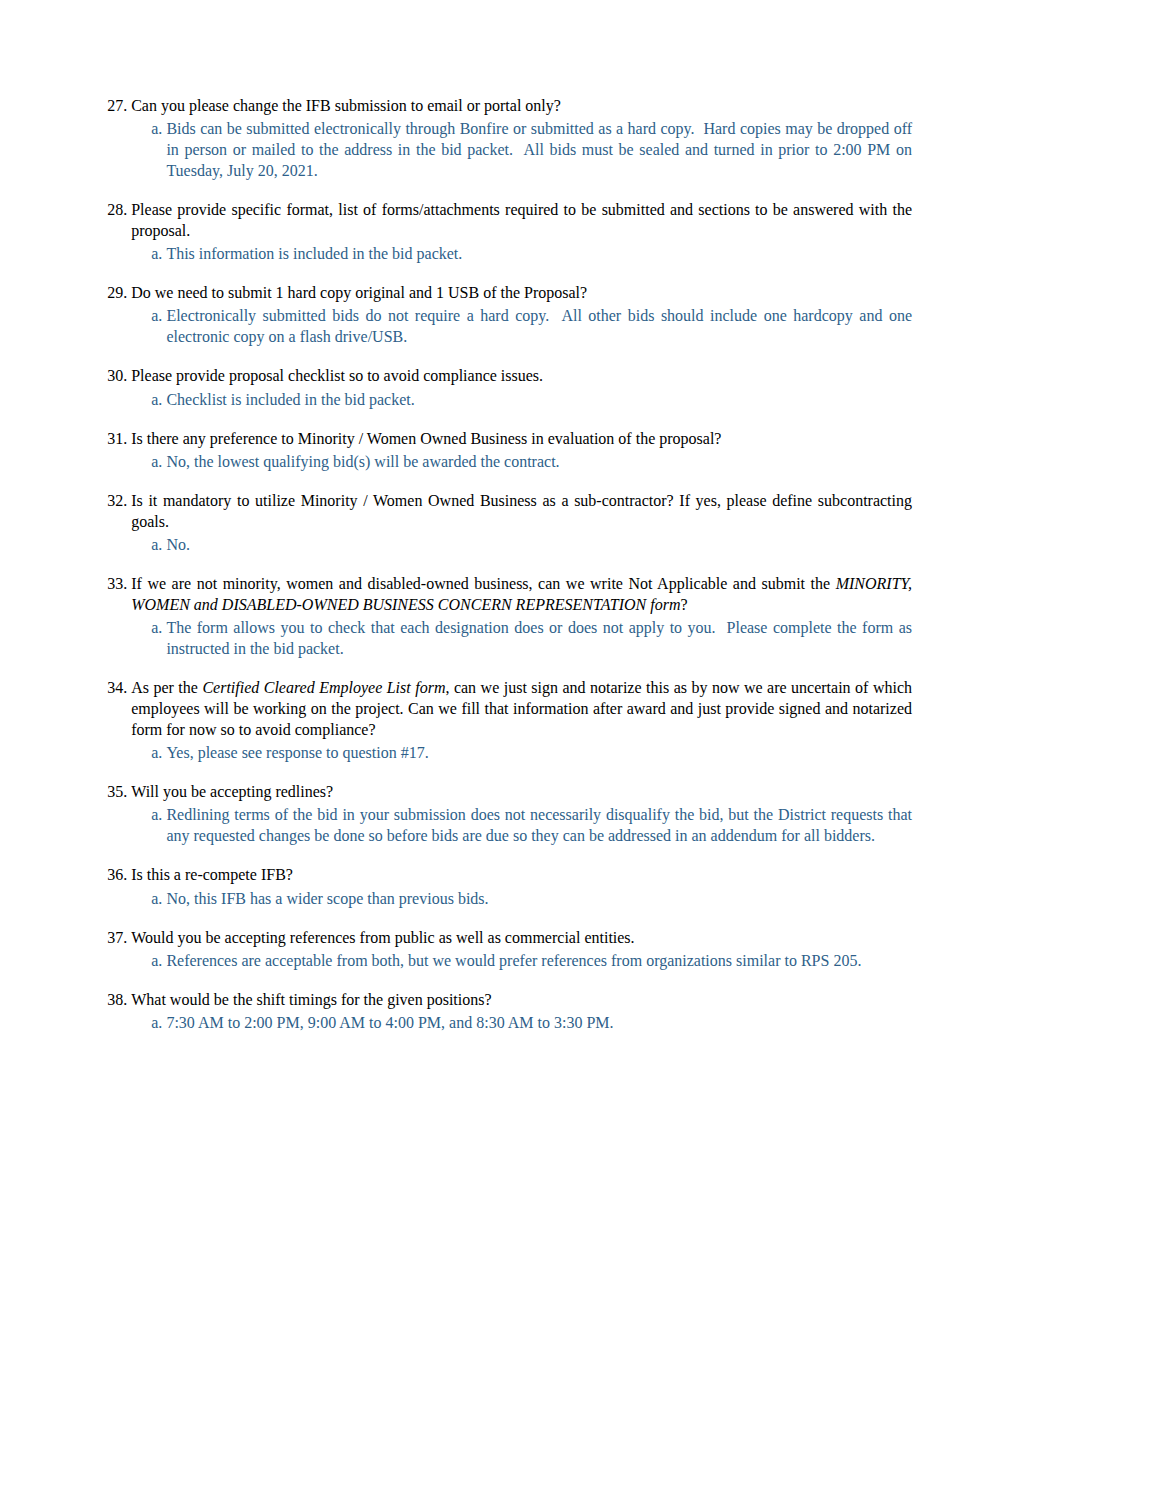Can you please change the IFB submission to email or portal only?
Bids can be submitted electronically through Bonfire or submitted as a hard copy. Hard copies may be dropped off in person or mailed to the address in the bid packet. All bids must be sealed and turned in prior to 2:00 PM on Tuesday, July 20, 2021.
Please provide specific format, list of forms/attachments required to be submitted and sections to be answered with the proposal.
This information is included in the bid packet.
Do we need to submit 1 hard copy original and 1 USB of the Proposal?
Electronically submitted bids do not require a hard copy. All other bids should include one hardcopy and one electronic copy on a flash drive/USB.
Please provide proposal checklist so to avoid compliance issues.
Checklist is included in the bid packet.
Is there any preference to Minority / Women Owned Business in evaluation of the proposal?
No, the lowest qualifying bid(s) will be awarded the contract.
Is it mandatory to utilize Minority / Women Owned Business as a sub-contractor? If yes, please define subcontracting goals.
No.
If we are not minority, women and disabled-owned business, can we write Not Applicable and submit the MINORITY, WOMEN and DISABLED-OWNED BUSINESS CONCERN REPRESENTATION form?
The form allows you to check that each designation does or does not apply to you. Please complete the form as instructed in the bid packet.
As per the Certified Cleared Employee List form, can we just sign and notarize this as by now we are uncertain of which employees will be working on the project. Can we fill that information after award and just provide signed and notarized form for now so to avoid compliance?
Yes, please see response to question #17.
Will you be accepting redlines?
Redlining terms of the bid in your submission does not necessarily disqualify the bid, but the District requests that any requested changes be done so before bids are due so they can be addressed in an addendum for all bidders.
Is this a re-compete IFB?
No, this IFB has a wider scope than previous bids.
Would you be accepting references from public as well as commercial entities.
References are acceptable from both, but we would prefer references from organizations similar to RPS 205.
What would be the shift timings for the given positions?
7:30 AM to 2:00 PM, 9:00 AM to 4:00 PM, and 8:30 AM to 3:30 PM.